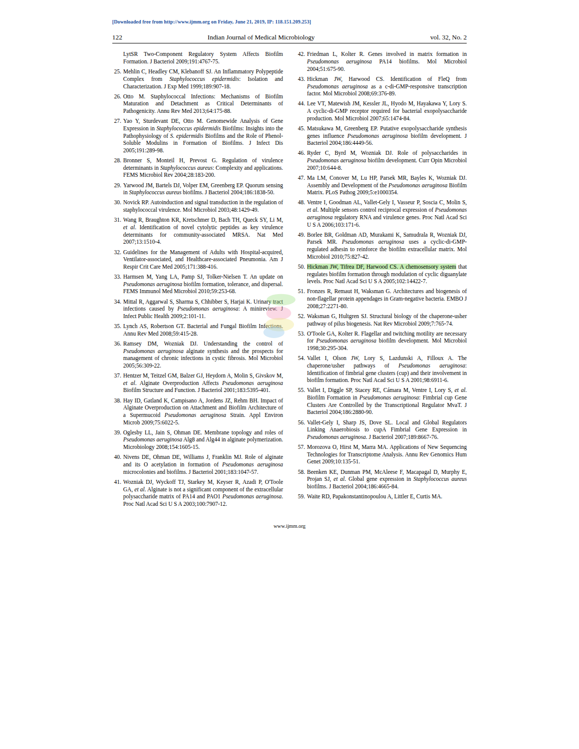[Downloaded free from http://www.ijmm.org on Friday, June 21, 2019, IP: 118.151.209.253]
122
Indian Journal of Medical Microbiology
vol. 32, No. 2
LytSR Two-Component Regulatory System Affects Biofilm Formation. J Bacteriol 2009;191:4767-75.
25. Mehlin C, Headley CM, Klebanoff SJ. An Inflammatory Polypeptide Complex from Staphylococcus epidermidis: Isolation and Characterization. J Exp Med 1999;189:907-18.
26. Otto M. Staphylococcal Infections: Mechanisms of Biofilm Maturation and Detachment as Critical Determinants of Pathogenicity. Annu Rev Med 2013;64:175-88.
27. Yao Y, Sturdevant DE, Otto M. Genomewide Analysis of Gene Expression in Staphylococcus epidermidis Biofilms: Insights into the Pathophysiology of S. epidermidis Biofilms and the Role of Phenol-Soluble Modulins in Formation of Biofilms. J Infect Dis 2005;191:289-98.
28. Bronner S, Monteil H, Prevost G. Regulation of virulence determinants in Staphylococcus aureus: Complexity and applications. FEMS Microbiol Rev 2004;28:183-200.
29. Yarwood JM, Bartels DJ, Volper EM, Greenberg EP. Quorum sensing in Staphylococcus aureus biofilms. J Bacteriol 2004;186:1838-50.
30. Novick RP. Autoinduction and signal transduction in the regulation of staphylococcal virulence. Mol Microbiol 2003;48:1429-49.
31. Wang R, Braughton KR, Kretschmer D, Bach TH, Queck SY, Li M, et al. Identification of novel cytolytic peptides as key virulence determinants for community-associated MRSA. Nat Med 2007;13:1510-4.
32. Guidelines for the Management of Adults with Hospital-acquired, Ventilator-associated, and Healthcare-associated Pneumonia. Am J Respir Crit Care Med 2005;171:388-416.
33. Harmsen M, Yang LA, Pamp SJ, Tolker-Nielsen T. An update on Pseudomonas aeruginosa biofilm formation, tolerance, and dispersal. FEMS Immunol Med Microbiol 2010;59:253-68.
34. Mittal R, Aggarwal S, Sharma S, Chhibber S, Harjai K. Urinary tract infections caused by Pseudomonas aeruginosa: A minireview. J Infect Public Health 2009;2:101-11.
35. Lynch AS, Robertson GT. Bacterial and Fungal Biofilm Infections. Annu Rev Med 2008;59:415-28.
36. Ramsey DM, Wozniak DJ. Understanding the control of Pseudomonas aeruginosa alginate synthesis and the prospects for management of chronic infections in cystic fibrosis. Mol Microbiol 2005;56:309-22.
37. Hentzer M, Teitzel GM, Balzer GJ, Heydorn A, Molin S, Givskov M, et al. Alginate Overproduction Affects Pseudomonas aeruginosa Biofilm Structure and Function. J Bacteriol 2001;183:5395-401.
38. Hay ID, Gatland K, Campisano A, Jordens JZ, Rehm BH. Impact of Alginate Overproduction on Attachment and Biofilm Architecture of a Supermucoid Pseudomonas aeruginosa Strain. Appl Environ Microb 2009;75:6022-5.
39. Oglesby LL, Jain S, Ohman DE. Membrane topology and roles of Pseudomonas aeruginosa Alg8 and Alg44 in alginate polymerization. Microbiology 2008;154:1605-15.
40. Nivens DE, Ohman DE, Williams J, Franklin MJ. Role of alginate and its O acetylation in formation of Pseudomonas aeruginosa microcolonies and biofilms. J Bacteriol 2001;183:1047-57.
41. Wozniak DJ, Wyckoff TJ, Starkey M, Keyser R, Azadi P, O'Toole GA, et al. Alginate is not a significant component of the extracellular polysaccharide matrix of PA14 and PAO1 Pseudomonas aeruginosa. Proc Natl Acad Sci U S A 2003;100:7907-12.
42. Friedman L, Kolter R. Genes involved in matrix formation in Pseudomonas aeruginosa PA14 biofilms. Mol Microbiol 2004;51:675-90.
43. Hickman JW, Harwood CS. Identification of FleQ from Pseudomonas aeruginosa as a c-di-GMP-responsive transcription factor. Mol Microbiol 2008;69:376-89.
44. Lee VT, Matewish JM, Kessler JL, Hyodo M, Hayakawa Y, Lory S. A cyclic-di-GMP receptor required for bacterial exopolysaccharide production. Mol Microbiol 2007;65:1474-84.
45. Matsukawa M, Greenberg EP. Putative exopolysaccharide synthesis genes influence Pseudomonas aeruginosa biofilm development. J Bacteriol 2004;186:4449-56.
46. Ryder C, Byrd M, Wozniak DJ. Role of polysaccharides in Pseudomonas aeruginosa biofilm development. Curr Opin Microbiol 2007;10:644-8.
47. Ma LM, Conover M, Lu HP, Parsek MR, Bayles K, Wozniak DJ. Assembly and Development of the Pseudomonas aeruginosa Biofilm Matrix. PLoS Pathog 2009;5:e1000354.
48. Ventre I, Goodman AL, Vallet-Gely I, Vasseur P, Soscia C, Molin S, et al. Multiple sensors control reciprocal expression of Pseudomonas aeruginosa regulatory RNA and virulence genes. Proc Natl Acad Sci U S A 2006;103:171-6.
49. Borlee BR, Goldman AD, Murakami K, Samudrala R, Wozniak DJ, Parsek MR. Pseudomonas aeruginosa uses a cyclic-di-GMP-regulated adhesin to reinforce the biofilm extracellular matrix. Mol Microbiol 2010;75:827-42.
50. Hickman JW, Tifrea DF, Harwood CS. A chemosensory system that regulates biofilm formation through modulation of cyclic diguanylate levels. Proc Natl Acad Sci U S A 2005;102:14422-7.
51. Fronzes R, Remaut H, Waksman G. Architectures and biogenesis of non-flagellar protein appendages in Gram-negative bacteria. EMBO J 2008;27:2271-80.
52. Waksman G, Hultgren SJ. Structural biology of the chaperone-usher pathway of pilus biogenesis. Nat Rev Microbiol 2009;7:765-74.
53. O'Toole GA, Kolter R. Flagellar and twitching motility are necessary for Pseudomonas aeruginosa biofilm development. Mol Microbiol 1998;30:295-304.
54. Vallet I, Olson JW, Lory S, Lazdunski A, Filloux A. The chaperone/usher pathways of Pseudomonas aeruginosa: Identification of fimbrial gene clusters (cup) and their involvement in biofilm formation. Proc Natl Acad Sci U S A 2001;98:6911-6.
55. Vallet I, Diggle SP, Stacey RE, Cámara M, Ventre I, Lory S, et al. Biofilm Formation in Pseudomonas aeruginosa: Fimbrial cup Gene Clusters Are Controlled by the Transcriptional Regulator MvaT. J Bacteriol 2004;186:2880-90.
56. Vallet-Gely I, Sharp JS, Dove SL. Local and Global Regulators Linking Anaerobiosis to cupA Fimbrial Gene Expression in Pseudomonas aeruginosa. J Bacteriol 2007;189:8667-76.
57. Morozova O, Hirst M, Marra MA. Applications of New Sequencing Technologies for Transcriptome Analysis. Annu Rev Genomics Hum Genet 2009;10:135-51.
58. Beenken KE, Dunman PM, McAleese F, Macapagal D, Murphy E, Projan SJ, et al. Global gene expression in Staphylococcus aureus biofilms. J Bacteriol 2004;186:4665-84.
59. Waite RD, Papakonstantinopoulou A, Littler E, Curtis MA.
www.ijmm.org